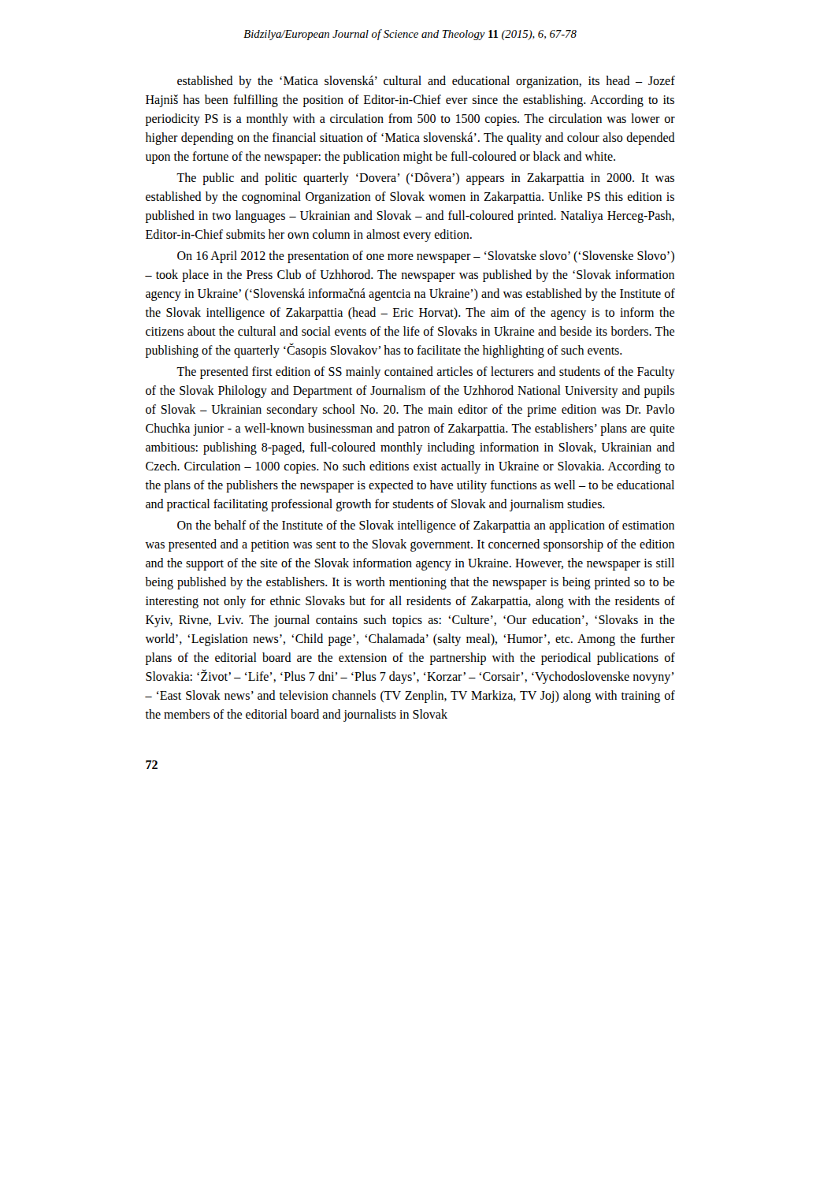Bidzilya/European Journal of Science and Theology 11 (2015), 6, 67-78
established by the ‘Matica slovenská’ cultural and educational organization, its head – Jozef Hajniš has been fulfilling the position of Editor-in-Chief ever since the establishing. According to its periodicity PS is a monthly with a circulation from 500 to 1500 copies. The circulation was lower or higher depending on the financial situation of ‘Matica slovenská’. The quality and colour also depended upon the fortune of the newspaper: the publication might be full-coloured or black and white.
The public and politic quarterly ‘Dovera’ (‘Dôvera’) appears in Zakarpattia in 2000. It was established by the cognominal Organization of Slovak women in Zakarpattia. Unlike PS this edition is published in two languages – Ukrainian and Slovak – and full-coloured printed. Nataliya Herceg-Pash, Editor-in-Chief submits her own column in almost every edition.
On 16 April 2012 the presentation of one more newspaper – ‘Slovatske slovo’ (‘Slovenske Slovo’) – took place in the Press Club of Uzhhorod. The newspaper was published by the ‘Slovak information agency in Ukraine’ (‘Slovenská informačná agentcia na Ukraine’) and was established by the Institute of the Slovak intelligence of Zakarpattia (head – Eric Horvat). The aim of the agency is to inform the citizens about the cultural and social events of the life of Slovaks in Ukraine and beside its borders. The publishing of the quarterly ‘Časopis Slovakov’ has to facilitate the highlighting of such events.
The presented first edition of SS mainly contained articles of lecturers and students of the Faculty of the Slovak Philology and Department of Journalism of the Uzhhorod National University and pupils of Slovak – Ukrainian secondary school No. 20. The main editor of the prime edition was Dr. Pavlo Chuchka junior - a well-known businessman and patron of Zakarpattia. The establishers’ plans are quite ambitious: publishing 8-paged, full-coloured monthly including information in Slovak, Ukrainian and Czech. Circulation – 1000 copies. No such editions exist actually in Ukraine or Slovakia. According to the plans of the publishers the newspaper is expected to have utility functions as well – to be educational and practical facilitating professional growth for students of Slovak and journalism studies.
On the behalf of the Institute of the Slovak intelligence of Zakarpattia an application of estimation was presented and a petition was sent to the Slovak government. It concerned sponsorship of the edition and the support of the site of the Slovak information agency in Ukraine. However, the newspaper is still being published by the establishers. It is worth mentioning that the newspaper is being printed so to be interesting not only for ethnic Slovaks but for all residents of Zakarpattia, along with the residents of Kyiv, Rivne, Lviv. The journal contains such topics as: ‘Culture’, ‘Our education’, ‘Slovaks in the world’, ‘Legislation news’, ‘Child page’, ‘Chalamada’ (salty meal), ‘Humor’, etc. Among the further plans of the editorial board are the extension of the partnership with the periodical publications of Slovakia: ‘Život’ – ‘Life’, ‘Plus 7 dni’ – ‘Plus 7 days’, ‘Korzar’ – ‘Corsair’, ‘Vychodoslovenske novyny’ – ‘East Slovak news’ and television channels (TV Zenplin, TV Markiza, TV Joj) along with training of the members of the editorial board and journalists in Slovak
72